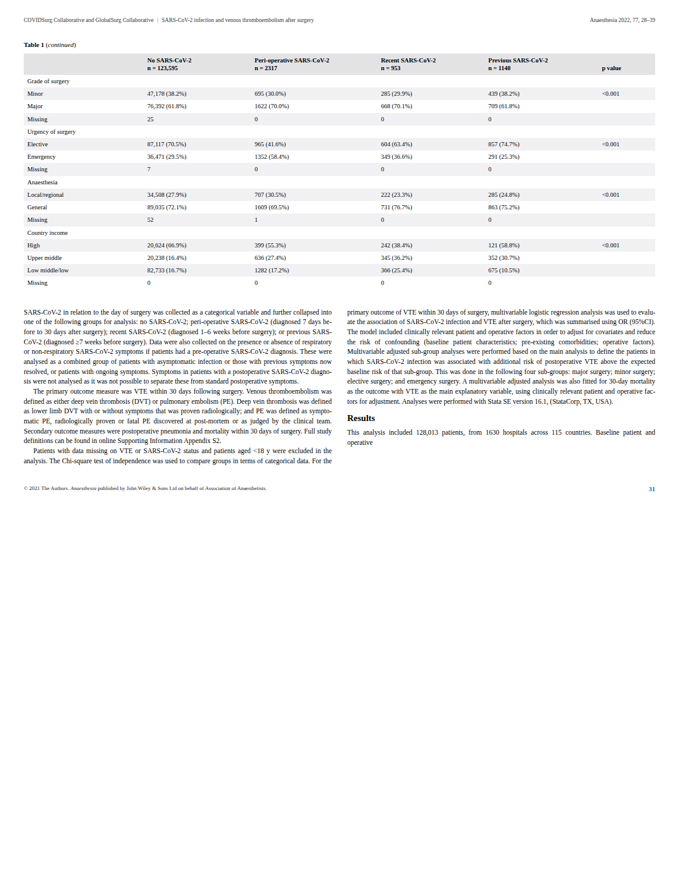COVIDSurg Collaborative and GlobalSurg Collaborative|SARS-CoV-2 infection and venous thromboembolism after surgery Anaesthesia 2022, 77, 28–39
Table 1 (continued)
| | No SARS-CoV-2 n = 123,595 | Peri-operative SARS-CoV-2 n = 2317 | Recent SARS-CoV-2 n = 953 | Previous SARS-CoV-2 n = 1148 | p value |
| --- | --- | --- | --- | --- | --- |
| Grade of surgery | | | | | |
| Minor | 47,178 (38.2%) | 695 (30.0%) | 285 (29.9%) | 439 (38.2%) | <0.001 |
| Major | 76,392 (61.8%) | 1622 (70.0%) | 668 (70.1%) | 709 (61.8%) | |
| Missing | 25 | 0 | 0 | 0 | |
| Urgency of surgery | | | | | |
| Elective | 87,117 (70.5%) | 965 (41.6%) | 604 (63.4%) | 857 (74.7%) | <0.001 |
| Emergency | 36,471 (29.5%) | 1352 (58.4%) | 349 (36.6%) | 291 (25.3%) | |
| Missing | 7 | 0 | 0 | 0 | |
| Anaesthesia | | | | | |
| Local/regional | 34,508 (27.9%) | 707 (30.5%) | 222 (23.3%) | 285 (24.8%) | <0.001 |
| General | 89,035 (72.1%) | 1609 (69.5%) | 731 (76.7%) | 863 (75.2%) | |
| Missing | 52 | 1 | 0 | 0 | |
| Country income | | | | | |
| High | 20,624 (66.9%) | 399 (55.3%) | 242 (38.4%) | 121 (58.8%) | <0.001 |
| Upper middle | 20,238 (16.4%) | 636 (27.4%) | 345 (36.2%) | 352 (30.7%) | |
| Low middle/low | 82,733 (16.7%) | 1282 (17.2%) | 366 (25.4%) | 675 (10.5%) | |
| Missing | 0 | 0 | 0 | 0 | |
SARS-CoV-2 in relation to the day of surgery was collected as a categorical variable and further collapsed into one of the following groups for analysis: no SARS-CoV-2; peri-operative SARS-CoV-2 (diagnosed 7 days before to 30 days after surgery); recent SARS-CoV-2 (diagnosed 1–6 weeks before surgery); or previous SARS-CoV-2 (diagnosed ≥7 weeks before surgery). Data were also collected on the presence or absence of respiratory or non-respiratory SARS-CoV-2 symptoms if patients had a pre-operative SARS-CoV-2 diagnosis. These were analysed as a combined group of patients with asymptomatic infection or those with previous symptoms now resolved, or patients with ongoing symptoms. Symptoms in patients with a postoperative SARS-CoV-2 diagnosis were not analysed as it was not possible to separate these from standard postoperative symptoms.
The primary outcome measure was VTE within 30 days following surgery. Venous thromboembolism was defined as either deep vein thrombosis (DVT) or pulmonary embolism (PE). Deep vein thrombosis was defined as lower limb DVT with or without symptoms that was proven radiologically; and PE was defined as symptomatic PE, radiologically proven or fatal PE discovered at post-mortem or as judged by the clinical team. Secondary outcome measures were postoperative pneumonia and mortality within 30 days of surgery. Full study definitions can be found in online Supporting Information Appendix S2.
Patients with data missing on VTE or SARS-CoV-2 status and patients aged <18 y were excluded in the analysis. The Chi-square test of independence was used to compare groups in terms of categorical data. For the primary outcome of VTE within 30 days of surgery, multivariable logistic regression analysis was used to evaluate the association of SARS-CoV-2 infection and VTE after surgery, which was summarised using OR (95%CI). The model included clinically relevant patient and operative factors in order to adjust for covariates and reduce the risk of confounding (baseline patient characteristics; pre-existing comorbidities; operative factors). Multivariable adjusted sub-group analyses were performed based on the main analysis to define the patients in which SARS-CoV-2 infection was associated with additional risk of postoperative VTE above the expected baseline risk of that sub-group. This was done in the following four sub-groups: major surgery; minor surgery; elective surgery; and emergency surgery. A multivariable adjusted analysis was also fitted for 30-day mortality as the outcome with VTE as the main explanatory variable, using clinically relevant patient and operative factors for adjustment. Analyses were performed with Stata SE version 16.1, (StataCorp, TX, USA).
Results
This analysis included 128,013 patients, from 1630 hospitals across 115 countries. Baseline patient and operative
31 © 2021 The Authors. Anaesthesia published by John Wiley & Sons Ltd on behalf of Association of Anaesthetists.